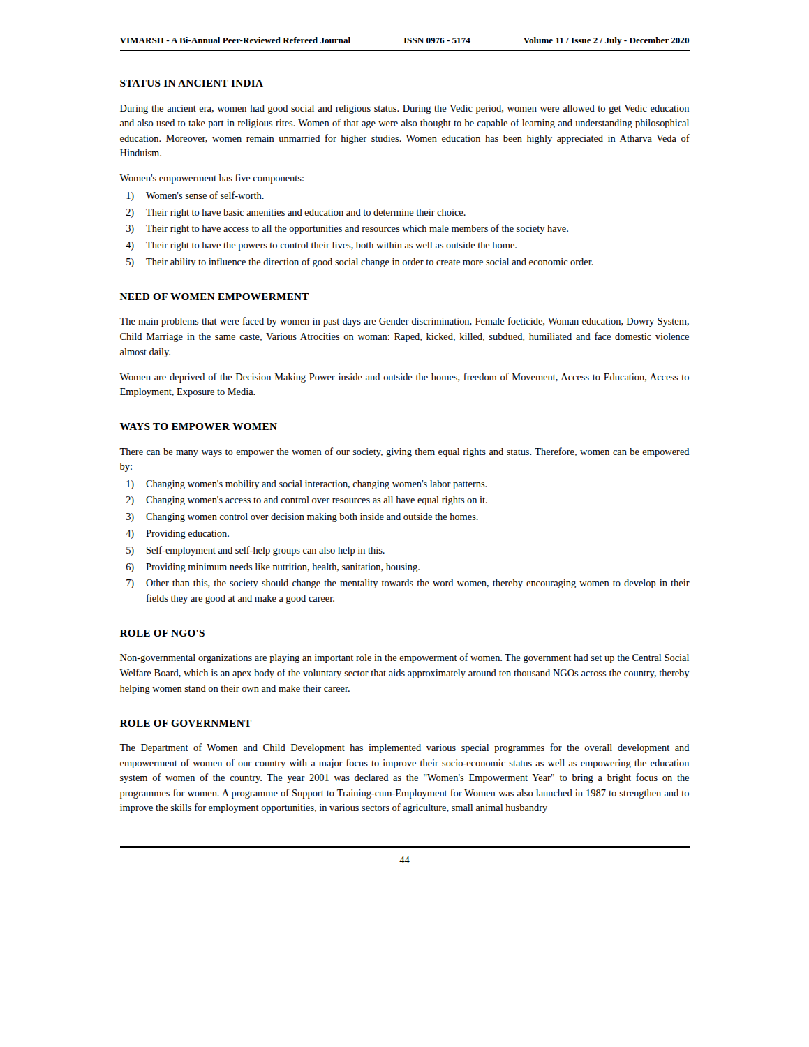VIMARSH - A Bi-Annual Peer-Reviewed Refereed Journal ISSN 0976 - 5174 Volume 11 / Issue 2 / July - December 2020
STATUS IN ANCIENT INDIA
During the ancient era, women had good social and religious status. During the Vedic period, women were allowed to get Vedic education and also used to take part in religious rites. Women of that age were also thought to be capable of learning and understanding philosophical education. Moreover, women remain unmarried for higher studies. Women education has been highly appreciated in Atharva Veda of Hinduism.
Women's empowerment has five components:
Women's sense of self-worth.
Their right to have basic amenities and education and to determine their choice.
Their right to have access to all the opportunities and resources which male members of the society have.
Their right to have the powers to control their lives, both within as well as outside the home.
Their ability to influence the direction of good social change in order to create more social and economic order.
NEED OF WOMEN EMPOWERMENT
The main problems that were faced by women in past days are Gender discrimination, Female foeticide, Woman education, Dowry System, Child Marriage in the same caste, Various Atrocities on woman: Raped, kicked, killed, subdued, humiliated and face domestic violence almost daily.
Women are deprived of the Decision Making Power inside and outside the homes, freedom of Movement, Access to Education, Access to Employment, Exposure to Media.
WAYS TO EMPOWER WOMEN
There can be many ways to empower the women of our society, giving them equal rights and status. Therefore, women can be empowered by:
Changing women's mobility and social interaction, changing women's labor patterns.
Changing women's access to and control over resources as all have equal rights on it.
Changing women control over decision making both inside and outside the homes.
Providing education.
Self-employment and self-help groups can also help in this.
Providing minimum needs like nutrition, health, sanitation, housing.
Other than this, the society should change the mentality towards the word women, thereby encouraging women to develop in their fields they are good at and make a good career.
ROLE OF NGO'S
Non-governmental organizations are playing an important role in the empowerment of women. The government had set up the Central Social Welfare Board, which is an apex body of the voluntary sector that aids approximately around ten thousand NGOs across the country, thereby helping women stand on their own and make their career.
ROLE OF GOVERNMENT
The Department of Women and Child Development has implemented various special programmes for the overall development and empowerment of women of our country with a major focus to improve their socio-economic status as well as empowering the education system of women of the country. The year 2001 was declared as the "Women's Empowerment Year" to bring a bright focus on the programmes for women. A programme of Support to Training-cum-Employment for Women was also launched in 1987 to strengthen and to improve the skills for employment opportunities, in various sectors of agriculture, small animal husbandry
44